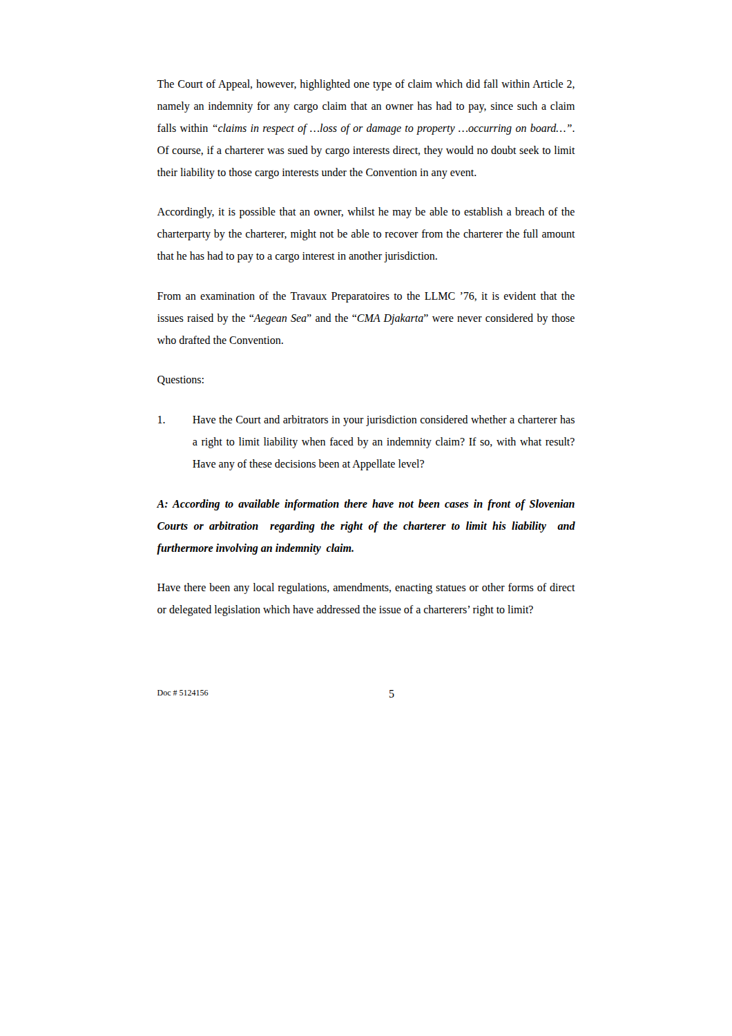The Court of Appeal, however, highlighted one type of claim which did fall within Article 2, namely an indemnity for any cargo claim that an owner has had to pay, since such a claim falls within “claims in respect of …loss of or damage to property …occurring on board…”. Of course, if a charterer was sued by cargo interests direct, they would no doubt seek to limit their liability to those cargo interests under the Convention in any event.
Accordingly, it is possible that an owner, whilst he may be able to establish a breach of the charterparty by the charterer, might not be able to recover from the charterer the full amount that he has had to pay to a cargo interest in another jurisdiction.
From an examination of the Travaux Preparatoires to the LLMC ’76, it is evident that the issues raised by the “Aegean Sea” and the “CMA Djakarta” were never considered by those who drafted the Convention.
Questions:
1.
Have the Court and arbitrators in your jurisdiction considered whether a charterer has a right to limit liability when faced by an indemnity claim? If so, with what result? Have any of these decisions been at Appellate level?
A: According to available information there have not been cases in front of Slovenian Courts or arbitration regarding the right of the charterer to limit his liability and furthermore involving an indemnity claim.
Have there been any local regulations, amendments, enacting statues or other forms of direct or delegated legislation which have addressed the issue of a charterers’ right to limit?
Doc # 5124156
5